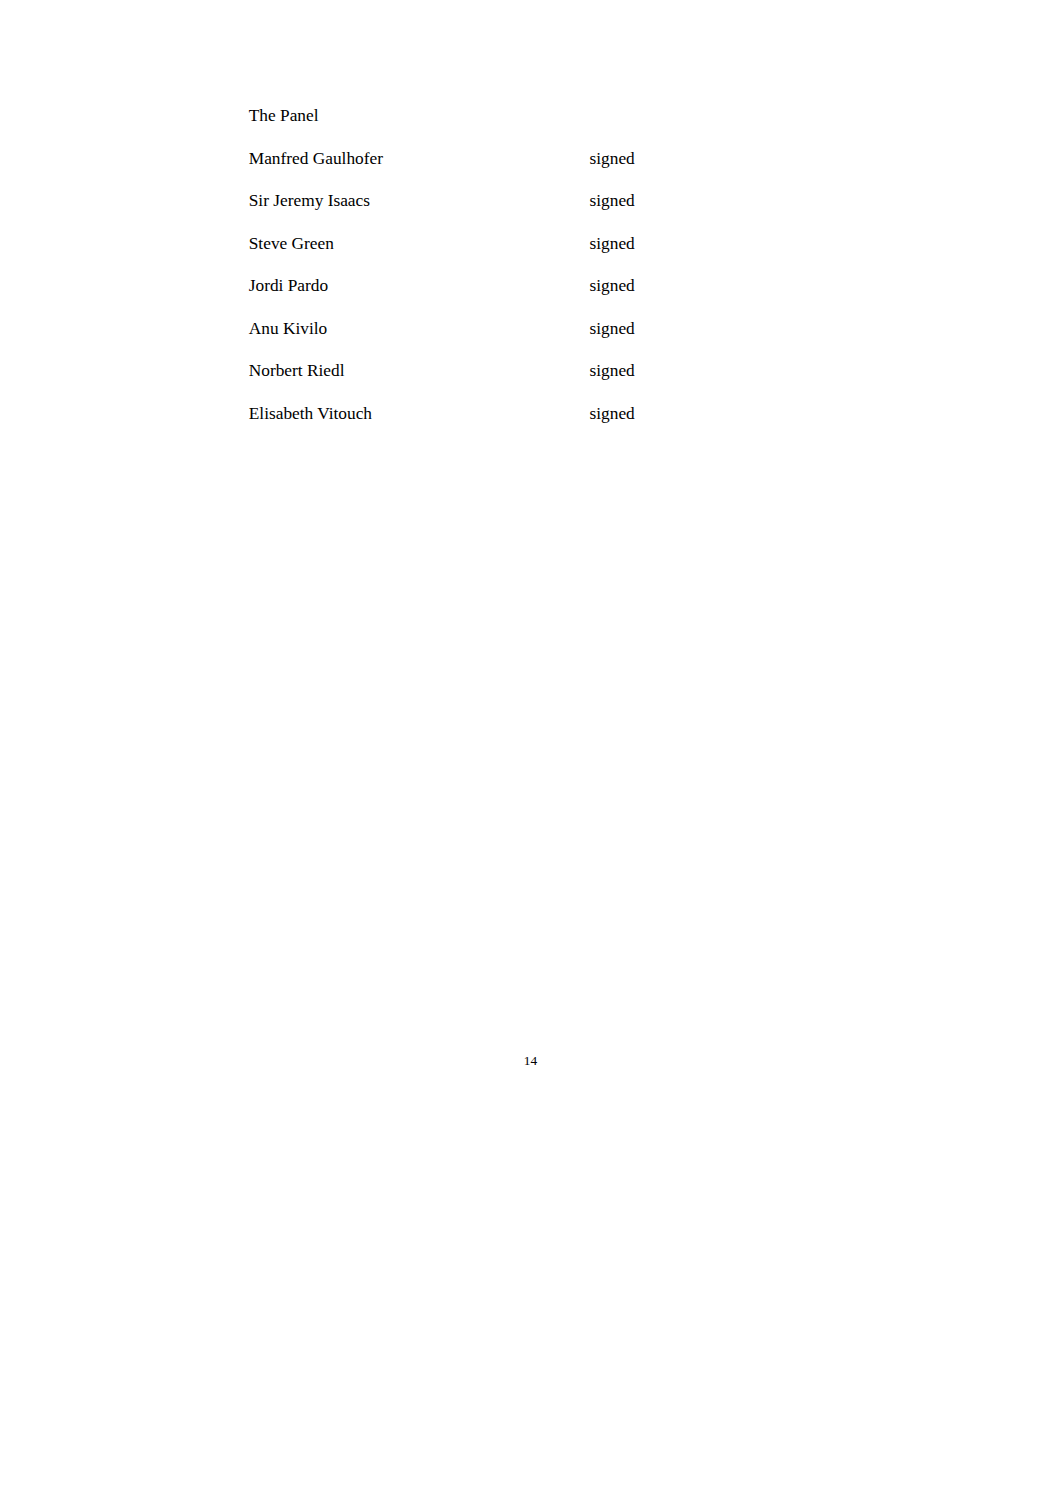The Panel
| Manfred Gaulhofer | signed |
| Sir Jeremy Isaacs | signed |
| Steve Green | signed |
| Jordi Pardo | signed |
| Anu Kivilo | signed |
| Norbert Riedl | signed |
| Elisabeth Vitouch | signed |
14